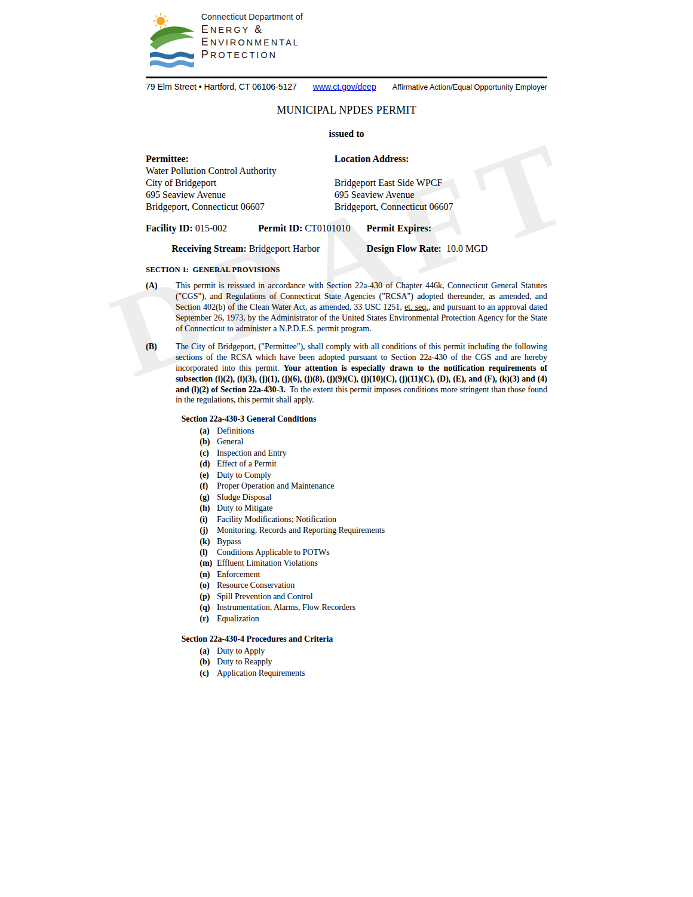DRAFT
Connecticut Department of
ENERGY &
ENVIRONMENTAL
PROTECTION
79 Elm Street • Hartford, CT 06106-5127
www.ct.gov/deep
Affirmative Action/Equal Opportunity Employer
MUNICIPAL NPDES PERMIT
issued to
| Permittee: | Location Address: |
| Water Pollution Control Authority | |
| City of Bridgeport | Bridgeport East Side WPCF |
| 695 Seaview Avenue | 695 Seaview Avenue |
| Bridgeport, Connecticut 06607 | Bridgeport, Connecticut 06607 |
| Facility ID: 015-002 | Permit ID: CT0101010 | Permit Expires: |
| Receiving Stream: Bridgeport Harbor | Design Flow Rate: 10.0 MGD |
SECTION 1: GENERAL PROVISIONS
(A)
This permit is reissued in accordance with Section 22a-430 of Chapter 446k, Connecticut General Statutes ("CGS"), and Regulations of Connecticut State Agencies ("RCSA") adopted thereunder, as amended, and Section 402(b) of the Clean Water Act, as amended, 33 USC 1251, et. seq., and pursuant to an approval dated September 26, 1973, by the Administrator of the United States Environmental Protection Agency for the State of Connecticut to administer a N.P.D.E.S. permit program.
(B)
The City of Bridgeport, ("Permittee"), shall comply with all conditions of this permit including the following sections of the RCSA which have been adopted pursuant to Section 22a-430 of the CGS and are hereby incorporated into this permit. Your attention is especially drawn to the notification requirements of subsection (i)(2), (i)(3), (j)(1), (j)(6), (j)(8), (j)(9)(C), (j)(10)(C), (j)(11)(C), (D), (E), and (F), (k)(3) and (4) and (l)(2) of Section 22a-430-3. To the extent this permit imposes conditions more stringent than those found in the regulations, this permit shall apply.
Section 22a-430-3 General Conditions
(a) Definitions
(b) General
(c) Inspection and Entry
(d) Effect of a Permit
(e) Duty to Comply
(f) Proper Operation and Maintenance
(g) Sludge Disposal
(h) Duty to Mitigate
(i) Facility Modifications; Notification
(j) Monitoring, Records and Reporting Requirements
(k) Bypass
(l) Conditions Applicable to POTWs
(m) Effluent Limitation Violations
(n) Enforcement
(o) Resource Conservation
(p) Spill Prevention and Control
(q) Instrumentation, Alarms, Flow Recorders
(r) Equalization
Section 22a-430-4 Procedures and Criteria
(a) Duty to Apply
(b) Duty to Reapply
(c) Application Requirements